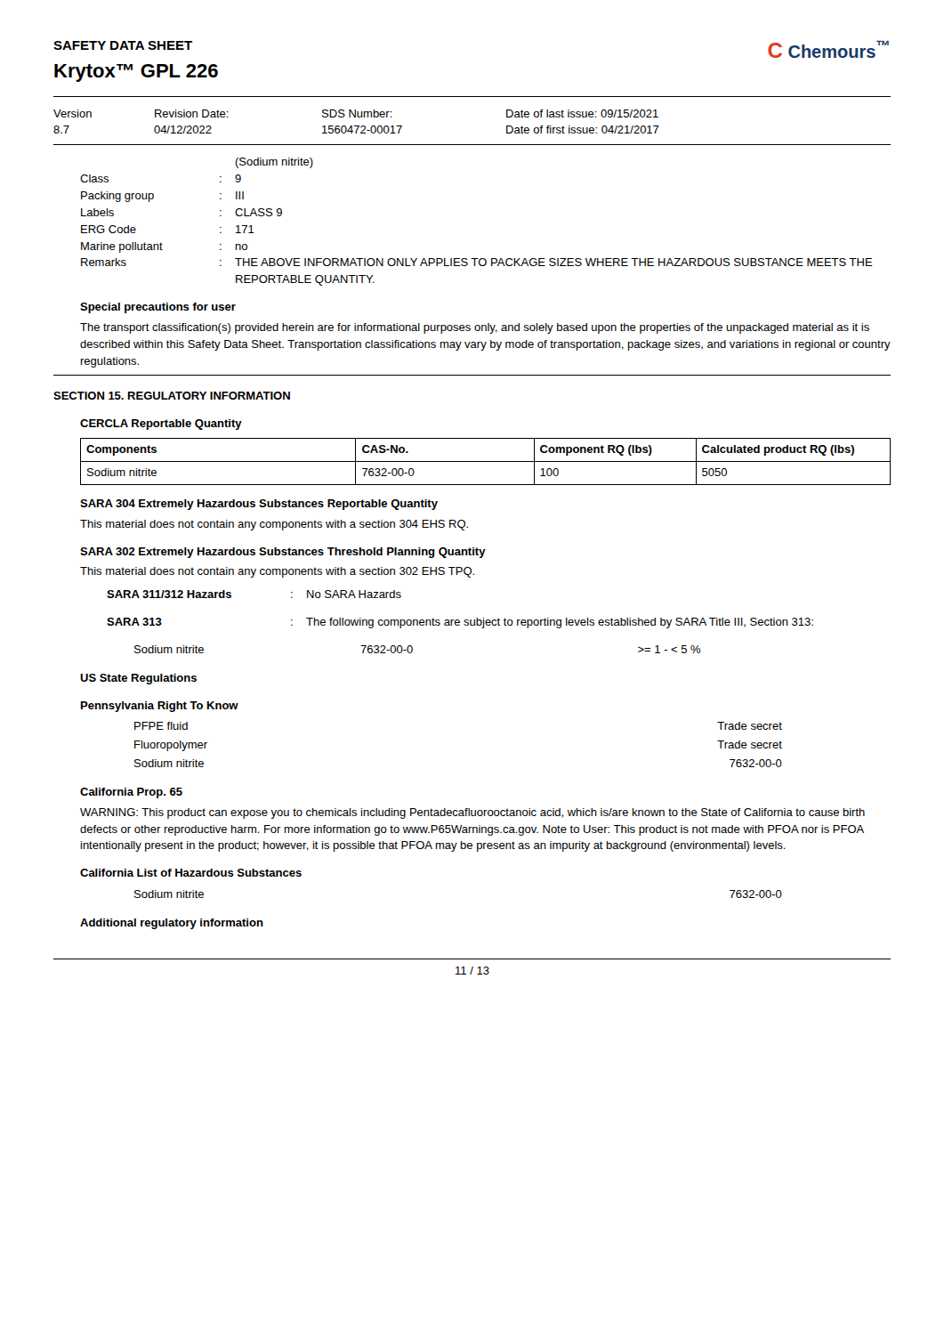C Chemours™
SAFETY DATA SHEET
Krytox™ GPL 226
| Version 8.7 | Revision Date: 04/12/2022 | SDS Number: 1560472-00017 | Date of last issue: 09/15/2021 Date of first issue: 04/21/2017 |
| | | (Sodium nitrite) |
| Class | : | 9 |
| Packing group | : | III |
| Labels | : | CLASS 9 |
| ERG Code | : | 171 |
| Marine pollutant | : | no |
| Remarks | : | THE ABOVE INFORMATION ONLY APPLIES TO PACKAGE SIZES WHERE THE HAZARDOUS SUBSTANCE MEETS THE REPORTABLE QUANTITY. |
Special precautions for user
The transport classification(s) provided herein are for informational purposes only, and solely based upon the properties of the unpackaged material as it is described within this Safety Data Sheet. Transportation classifications may vary by mode of transportation, package sizes, and variations in regional or country regulations.
SECTION 15. REGULATORY INFORMATION
CERCLA Reportable Quantity
| Components | CAS-No. | Component RQ (lbs) | Calculated product RQ (lbs) |
| --- | --- | --- | --- |
| Sodium nitrite | 7632-00-0 | 100 | 5050 |
SARA 304 Extremely Hazardous Substances Reportable Quantity
This material does not contain any components with a section 304 EHS RQ.
SARA 302 Extremely Hazardous Substances Threshold Planning Quantity
This material does not contain any components with a section 302 EHS TPQ.
| SARA 311/312 Hazards | : | No SARA Hazards |
| SARA 313 | : | The following components are subject to reporting levels established by SARA Title III, Section 313: |
| Sodium nitrite | 7632-00-0 | >= 1 - < 5 % |
US State Regulations
Pennsylvania Right To Know
| PFPE fluid | Trade secret |
| Fluoropolymer | Trade secret |
| Sodium nitrite | 7632-00-0 |
California Prop. 65
WARNING: This product can expose you to chemicals including Pentadecafluorooctanoic acid, which is/are known to the State of California to cause birth defects or other reproductive harm. For more information go to www.P65Warnings.ca.gov. Note to User: This product is not made with PFOA nor is PFOA intentionally present in the product; however, it is possible that PFOA may be present as an impurity at background (environmental) levels.
California List of Hazardous Substances
| Sodium nitrite | 7632-00-0 |
Additional regulatory information
11 / 13